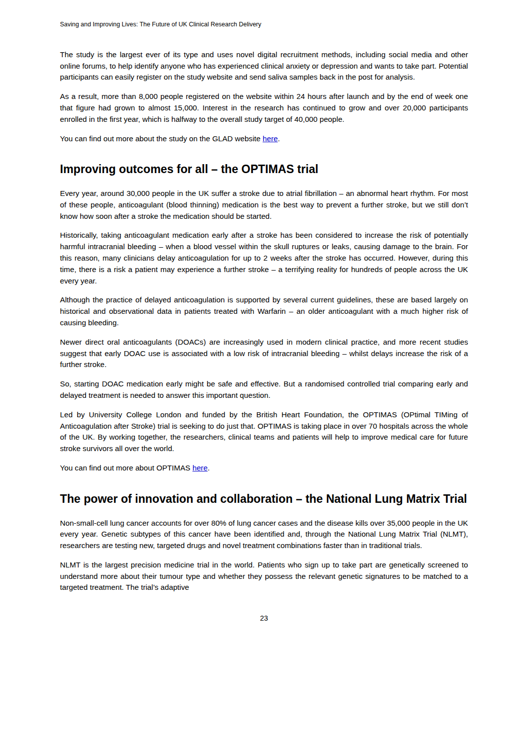Saving and Improving Lives: The Future of UK Clinical Research Delivery
The study is the largest ever of its type and uses novel digital recruitment methods, including social media and other online forums, to help identify anyone who has experienced clinical anxiety or depression and wants to take part. Potential participants can easily register on the study website and send saliva samples back in the post for analysis.
As a result, more than 8,000 people registered on the website within 24 hours after launch and by the end of week one that figure had grown to almost 15,000. Interest in the research has continued to grow and over 20,000 participants enrolled in the first year, which is halfway to the overall study target of 40,000 people.
You can find out more about the study on the GLAD website here.
Improving outcomes for all – the OPTIMAS trial
Every year, around 30,000 people in the UK suffer a stroke due to atrial fibrillation – an abnormal heart rhythm. For most of these people, anticoagulant (blood thinning) medication is the best way to prevent a further stroke, but we still don’t know how soon after a stroke the medication should be started.
Historically, taking anticoagulant medication early after a stroke has been considered to increase the risk of potentially harmful intracranial bleeding – when a blood vessel within the skull ruptures or leaks, causing damage to the brain. For this reason, many clinicians delay anticoagulation for up to 2 weeks after the stroke has occurred. However, during this time, there is a risk a patient may experience a further stroke – a terrifying reality for hundreds of people across the UK every year.
Although the practice of delayed anticoagulation is supported by several current guidelines, these are based largely on historical and observational data in patients treated with Warfarin – an older anticoagulant with a much higher risk of causing bleeding.
Newer direct oral anticoagulants (DOACs) are increasingly used in modern clinical practice, and more recent studies suggest that early DOAC use is associated with a low risk of intracranial bleeding – whilst delays increase the risk of a further stroke.
So, starting DOAC medication early might be safe and effective. But a randomised controlled trial comparing early and delayed treatment is needed to answer this important question.
Led by University College London and funded by the British Heart Foundation, the OPTIMAS (OPtimal TIMing of Anticoagulation after Stroke) trial is seeking to do just that. OPTIMAS is taking place in over 70 hospitals across the whole of the UK. By working together, the researchers, clinical teams and patients will help to improve medical care for future stroke survivors all over the world.
You can find out more about OPTIMAS here.
The power of innovation and collaboration – the National Lung Matrix Trial
Non-small-cell lung cancer accounts for over 80% of lung cancer cases and the disease kills over 35,000 people in the UK every year. Genetic subtypes of this cancer have been identified and, through the National Lung Matrix Trial (NLMT), researchers are testing new, targeted drugs and novel treatment combinations faster than in traditional trials.
NLMT is the largest precision medicine trial in the world. Patients who sign up to take part are genetically screened to understand more about their tumour type and whether they possess the relevant genetic signatures to be matched to a targeted treatment. The trial’s adaptive
23